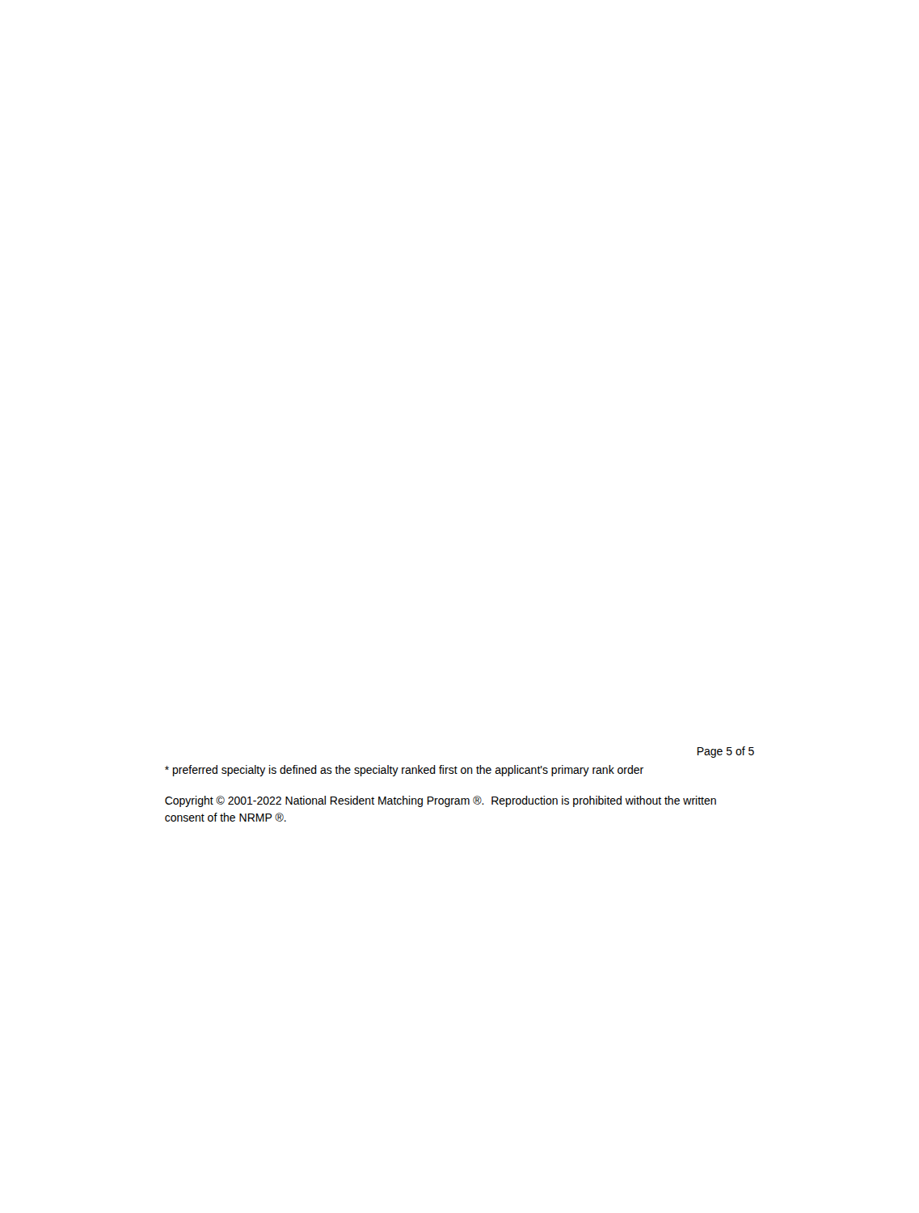Page 5 of 5
* preferred specialty is defined as the specialty ranked first on the applicant's primary rank order
Copyright © 2001-2022 National Resident Matching Program ®. Reproduction is prohibited without the written consent of the NRMP ®.